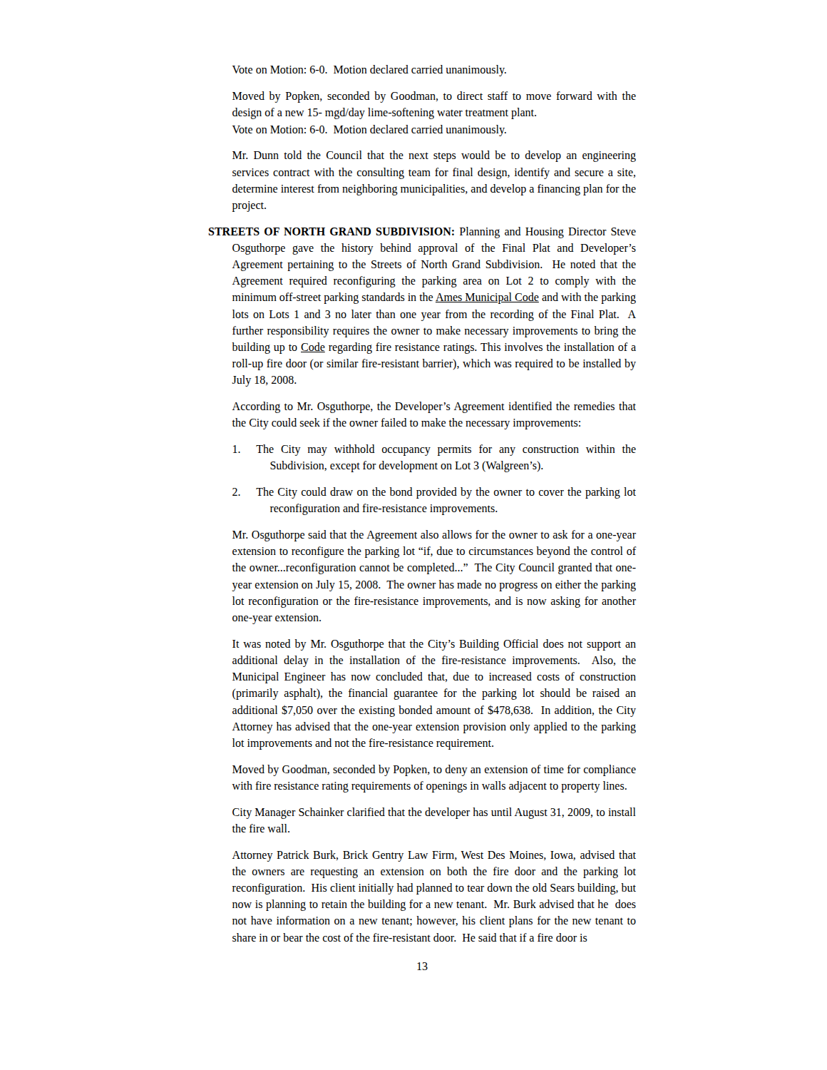Vote on Motion: 6-0. Motion declared carried unanimously.
Moved by Popken, seconded by Goodman, to direct staff to move forward with the design of a new 15- mgd/day lime-softening water treatment plant.
Vote on Motion: 6-0. Motion declared carried unanimously.
Mr. Dunn told the Council that the next steps would be to develop an engineering services contract with the consulting team for final design, identify and secure a site, determine interest from neighboring municipalities, and develop a financing plan for the project.
STREETS OF NORTH GRAND SUBDIVISION: Planning and Housing Director Steve Osguthorpe gave the history behind approval of the Final Plat and Developer’s Agreement pertaining to the Streets of North Grand Subdivision. He noted that the Agreement required reconfiguring the parking area on Lot 2 to comply with the minimum off-street parking standards in the Ames Municipal Code and with the parking lots on Lots 1 and 3 no later than one year from the recording of the Final Plat. A further responsibility requires the owner to make necessary improvements to bring the building up to Code regarding fire resistance ratings. This involves the installation of a roll-up fire door (or similar fire-resistant barrier), which was required to be installed by July 18, 2008.
According to Mr. Osguthorpe, the Developer’s Agreement identified the remedies that the City could seek if the owner failed to make the necessary improvements:
1. The City may withhold occupancy permits for any construction within the Subdivision, except for development on Lot 3 (Walgreen’s).
2. The City could draw on the bond provided by the owner to cover the parking lot reconfiguration and fire-resistance improvements.
Mr. Osguthorpe said that the Agreement also allows for the owner to ask for a one-year extension to reconfigure the parking lot “if, due to circumstances beyond the control of the owner...reconfiguration cannot be completed...” The City Council granted that one-year extension on July 15, 2008. The owner has made no progress on either the parking lot reconfiguration or the fire-resistance improvements, and is now asking for another one-year extension.
It was noted by Mr. Osguthorpe that the City’s Building Official does not support an additional delay in the installation of the fire-resistance improvements. Also, the Municipal Engineer has now concluded that, due to increased costs of construction (primarily asphalt), the financial guarantee for the parking lot should be raised an additional $7,050 over the existing bonded amount of $478,638. In addition, the City Attorney has advised that the one-year extension provision only applied to the parking lot improvements and not the fire-resistance requirement.
Moved by Goodman, seconded by Popken, to deny an extension of time for compliance with fire resistance rating requirements of openings in walls adjacent to property lines.
City Manager Schainker clarified that the developer has until August 31, 2009, to install the fire wall.
Attorney Patrick Burk, Brick Gentry Law Firm, West Des Moines, Iowa, advised that the owners are requesting an extension on both the fire door and the parking lot reconfiguration. His client initially had planned to tear down the old Sears building, but now is planning to retain the building for a new tenant. Mr. Burk advised that he does not have information on a new tenant; however, his client plans for the new tenant to share in or bear the cost of the fire-resistant door. He said that if a fire door is
13